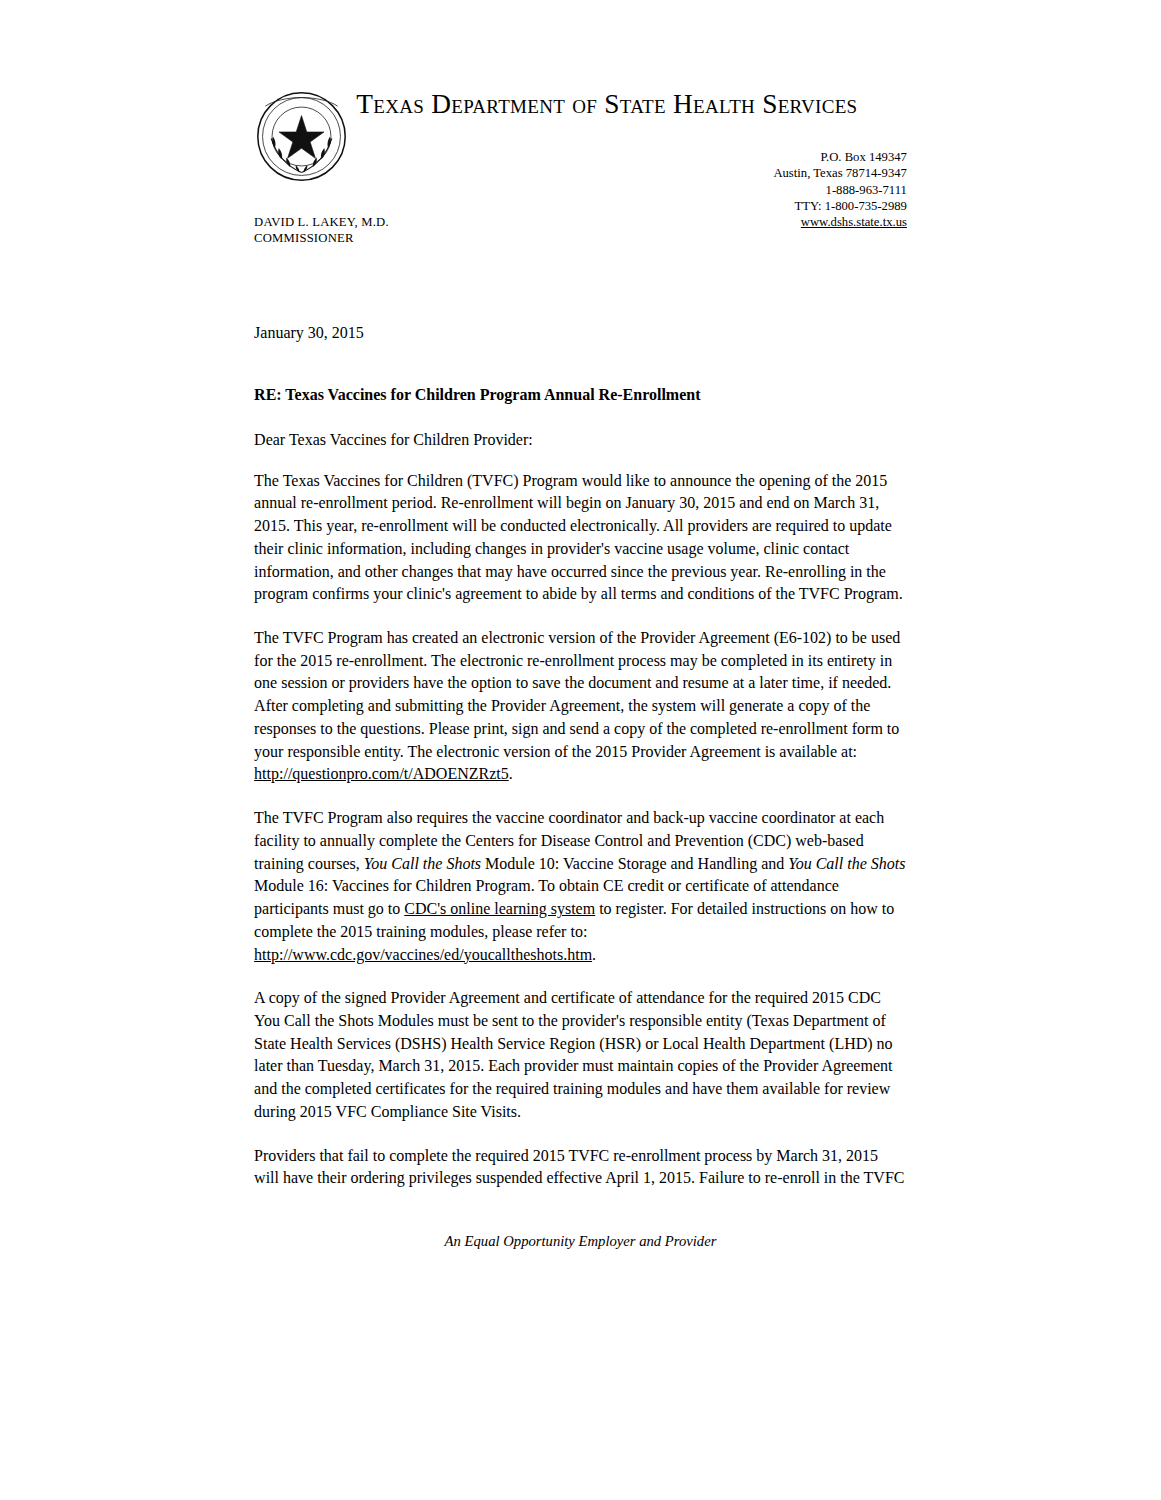Texas Department of State Health Services
P.O. Box 149347
Austin, Texas 78714-9347
1-888-963-7111
TTY: 1-800-735-2989
www.dshs.state.tx.us
DAVID L. LAKEY, M.D.
COMMISSIONER
January 30, 2015
RE: Texas Vaccines for Children Program Annual Re-Enrollment
Dear Texas Vaccines for Children Provider:
The Texas Vaccines for Children (TVFC) Program would like to announce the opening of the 2015 annual re-enrollment period. Re-enrollment will begin on January 30, 2015 and end on March 31, 2015. This year, re-enrollment will be conducted electronically. All providers are required to update their clinic information, including changes in provider's vaccine usage volume, clinic contact information, and other changes that may have occurred since the previous year. Re-enrolling in the program confirms your clinic's agreement to abide by all terms and conditions of the TVFC Program.
The TVFC Program has created an electronic version of the Provider Agreement (E6-102) to be used for the 2015 re-enrollment. The electronic re-enrollment process may be completed in its entirety in one session or providers have the option to save the document and resume at a later time, if needed. After completing and submitting the Provider Agreement, the system will generate a copy of the responses to the questions. Please print, sign and send a copy of the completed re-enrollment form to your responsible entity. The electronic version of the 2015 Provider Agreement is available at: http://questionpro.com/t/ADOENZRzt5.
The TVFC Program also requires the vaccine coordinator and back-up vaccine coordinator at each facility to annually complete the Centers for Disease Control and Prevention (CDC) web-based training courses, You Call the Shots Module 10: Vaccine Storage and Handling and You Call the Shots Module 16: Vaccines for Children Program. To obtain CE credit or certificate of attendance participants must go to CDC's online learning system to register. For detailed instructions on how to complete the 2015 training modules, please refer to: http://www.cdc.gov/vaccines/ed/youcalltheshots.htm.
A copy of the signed Provider Agreement and certificate of attendance for the required 2015 CDC You Call the Shots Modules must be sent to the provider's responsible entity (Texas Department of State Health Services (DSHS) Health Service Region (HSR) or Local Health Department (LHD) no later than Tuesday, March 31, 2015. Each provider must maintain copies of the Provider Agreement and the completed certificates for the required training modules and have them available for review during 2015 VFC Compliance Site Visits.
Providers that fail to complete the required 2015 TVFC re-enrollment process by March 31, 2015 will have their ordering privileges suspended effective April 1, 2015. Failure to re-enroll in the TVFC
An Equal Opportunity Employer and Provider